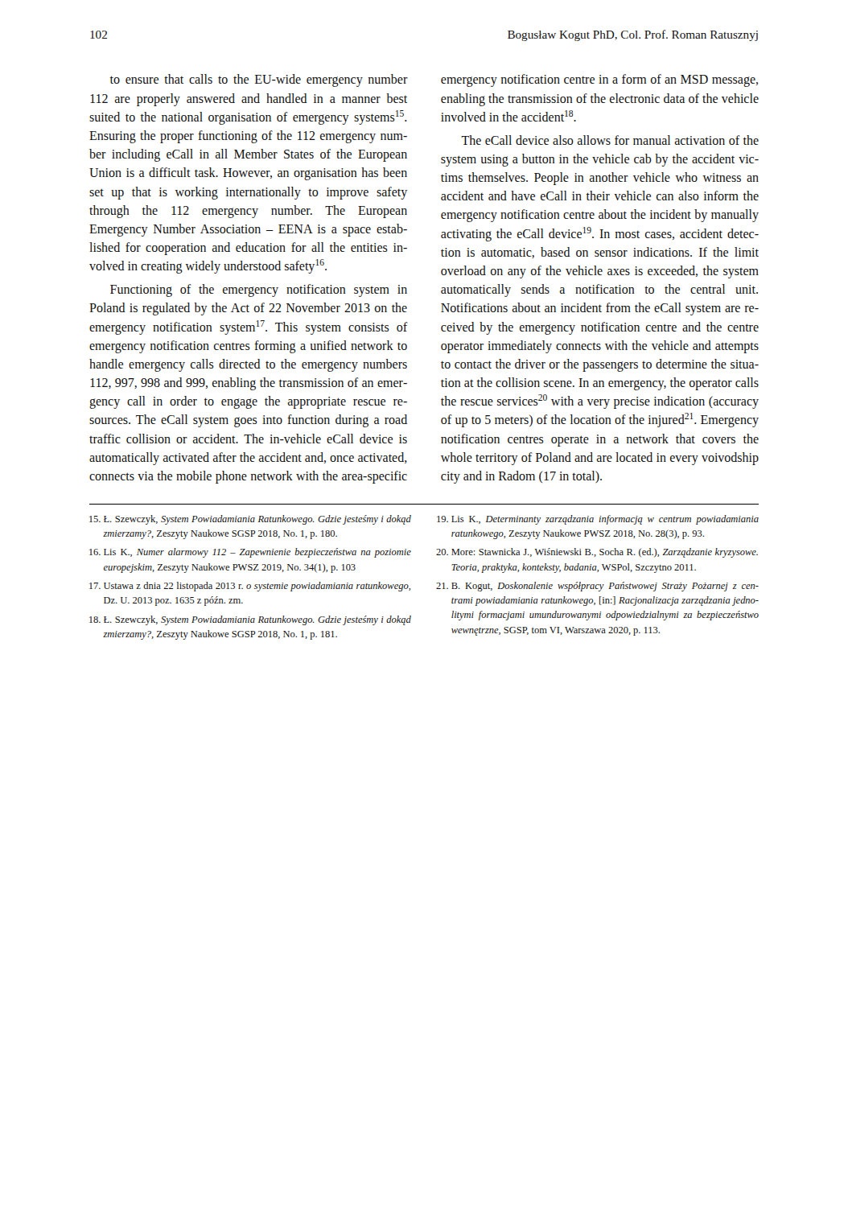102 Bogusław Kogut PhD, Col. Prof. Roman Ratusznyj
to ensure that calls to the EU-wide emergency number 112 are properly answered and handled in a manner best suited to the national organisation of emergency systems15. Ensuring the proper functioning of the 112 emergency number including eCall in all Member States of the European Union is a difficult task. However, an organisation has been set up that is working internationally to improve safety through the 112 emergency number. The European Emergency Number Association – EENA is a space established for cooperation and education for all the entities involved in creating widely understood safety16.
Functioning of the emergency notification system in Poland is regulated by the Act of 22 November 2013 on the emergency notification system17. This system consists of emergency notification centres forming a unified network to handle emergency calls directed to the emergency numbers 112, 997, 998 and 999, enabling the transmission of an emergency call in order to engage the appropriate rescue resources. The eCall system goes into function during a road traffic collision or accident. The in-vehicle eCall device is automatically activated after the accident and, once activated, connects via the mobile phone network with the area-specific emergency notification centre in a form of an MSD message, enabling the transmission of the electronic data of the vehicle involved in the accident18.
The eCall device also allows for manual activation of the system using a button in the vehicle cab by the accident victims themselves. People in another vehicle who witness an accident and have eCall in their vehicle can also inform the emergency notification centre about the incident by manually activating the eCall device19. In most cases, accident detection is automatic, based on sensor indications. If the limit overload on any of the vehicle axes is exceeded, the system automatically sends a notification to the central unit. Notifications about an incident from the eCall system are received by the emergency notification centre and the centre operator immediately connects with the vehicle and attempts to contact the driver or the passengers to determine the situation at the collision scene. In an emergency, the operator calls the rescue services20 with a very precise indication (accuracy of up to 5 meters) of the location of the injured21. Emergency notification centres operate in a network that covers the whole territory of Poland and are located in every voivodship city and in Radom (17 in total).
Ł. Szewczyk, System Powiadamiania Ratunkowego. Gdzie jesteśmy i dokąd zmierzamy?, Zeszyty Naukowe SGSP 2018, No. 1, p. 180.
Lis K., Numer alarmowy 112 – Zapewnienie bezpieczeństwa na poziomie europejskim, Zeszyty Naukowe PWSZ 2019, No. 34(1), p. 103
Ustawa z dnia 22 listopada 2013 r. o systemie powiadamiania ratunkowego, Dz. U. 2013 poz. 1635 z późn. zm.
Ł. Szewczyk, System Powiadamiania Ratunkowego. Gdzie jesteśmy i dokąd zmierzamy?, Zeszyty Naukowe SGSP 2018, No. 1, p. 181.
Lis K., Determinanty zarządzania informacją w centrum powiadamiania ratunkowego, Zeszyty Naukowe PWSZ 2018, No. 28(3), p. 93.
More: Stawnicka J., Wiśniewski B., Socha R. (ed.), Zarządzanie kryzysowe. Teoria, praktyka, konteksty, badania, WSPol, Szczytno 2011.
B. Kogut, Doskonalenie współpracy Państwowej Straży Pożarnej z centrami powiadamiania ratunkowego, [in:] Racjonalizacja zarządzania jednolitymi formacjami umundurowanymi odpowiedzialnymi za bezpieczeństwo wewnętrzne, SGSP, tom VI, Warszawa 2020, p. 113.